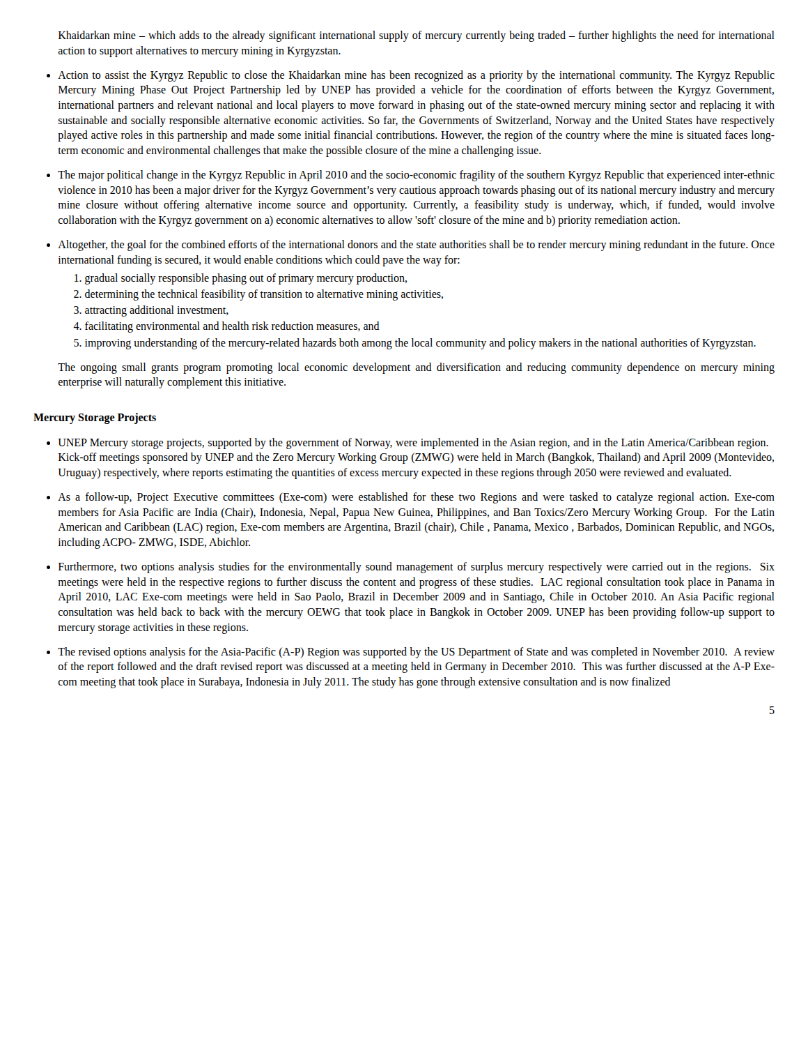Khaidarkan mine – which adds to the already significant international supply of mercury currently being traded – further highlights the need for international action to support alternatives to mercury mining in Kyrgyzstan.
Action to assist the Kyrgyz Republic to close the Khaidarkan mine has been recognized as a priority by the international community. The Kyrgyz Republic Mercury Mining Phase Out Project Partnership led by UNEP has provided a vehicle for the coordination of efforts between the Kyrgyz Government, international partners and relevant national and local players to move forward in phasing out of the state-owned mercury mining sector and replacing it with sustainable and socially responsible alternative economic activities. So far, the Governments of Switzerland, Norway and the United States have respectively played active roles in this partnership and made some initial financial contributions. However, the region of the country where the mine is situated faces long-term economic and environmental challenges that make the possible closure of the mine a challenging issue.
The major political change in the Kyrgyz Republic in April 2010 and the socio-economic fragility of the southern Kyrgyz Republic that experienced inter-ethnic violence in 2010 has been a major driver for the Kyrgyz Government’s very cautious approach towards phasing out of its national mercury industry and mercury mine closure without offering alternative income source and opportunity. Currently, a feasibility study is underway, which, if funded, would involve collaboration with the Kyrgyz government on a) economic alternatives to allow 'soft' closure of the mine and b) priority remediation action.
Altogether, the goal for the combined efforts of the international donors and the state authorities shall be to render mercury mining redundant in the future. Once international funding is secured, it would enable conditions which could pave the way for:
gradual socially responsible phasing out of primary mercury production,
determining the technical feasibility of transition to alternative mining activities,
attracting additional investment,
facilitating environmental and health risk reduction measures, and
improving understanding of the mercury-related hazards both among the local community and policy makers in the national authorities of Kyrgyzstan.
The ongoing small grants program promoting local economic development and diversification and reducing community dependence on mercury mining enterprise will naturally complement this initiative.
Mercury Storage Projects
UNEP Mercury storage projects, supported by the government of Norway, were implemented in the Asian region, and in the Latin America/Caribbean region. Kick-off meetings sponsored by UNEP and the Zero Mercury Working Group (ZMWG) were held in March (Bangkok, Thailand) and April 2009 (Montevideo, Uruguay) respectively, where reports estimating the quantities of excess mercury expected in these regions through 2050 were reviewed and evaluated.
As a follow-up, Project Executive committees (Exe-com) were established for these two Regions and were tasked to catalyze regional action. Exe-com members for Asia Pacific are India (Chair), Indonesia, Nepal, Papua New Guinea, Philippines, and Ban Toxics/Zero Mercury Working Group. For the Latin American and Caribbean (LAC) region, Exe-com members are Argentina, Brazil (chair), Chile , Panama, Mexico , Barbados, Dominican Republic, and NGOs, including ACPO- ZMWG, ISDE, Abichlor.
Furthermore, two options analysis studies for the environmentally sound management of surplus mercury respectively were carried out in the regions. Six meetings were held in the respective regions to further discuss the content and progress of these studies. LAC regional consultation took place in Panama in April 2010, LAC Exe-com meetings were held in Sao Paolo, Brazil in December 2009 and in Santiago, Chile in October 2010. An Asia Pacific regional consultation was held back to back with the mercury OEWG that took place in Bangkok in October 2009. UNEP has been providing follow-up support to mercury storage activities in these regions.
The revised options analysis for the Asia-Pacific (A-P) Region was supported by the US Department of State and was completed in November 2010. A review of the report followed and the draft revised report was discussed at a meeting held in Germany in December 2010. This was further discussed at the A-P Exe-com meeting that took place in Surabaya, Indonesia in July 2011. The study has gone through extensive consultation and is now finalized
5